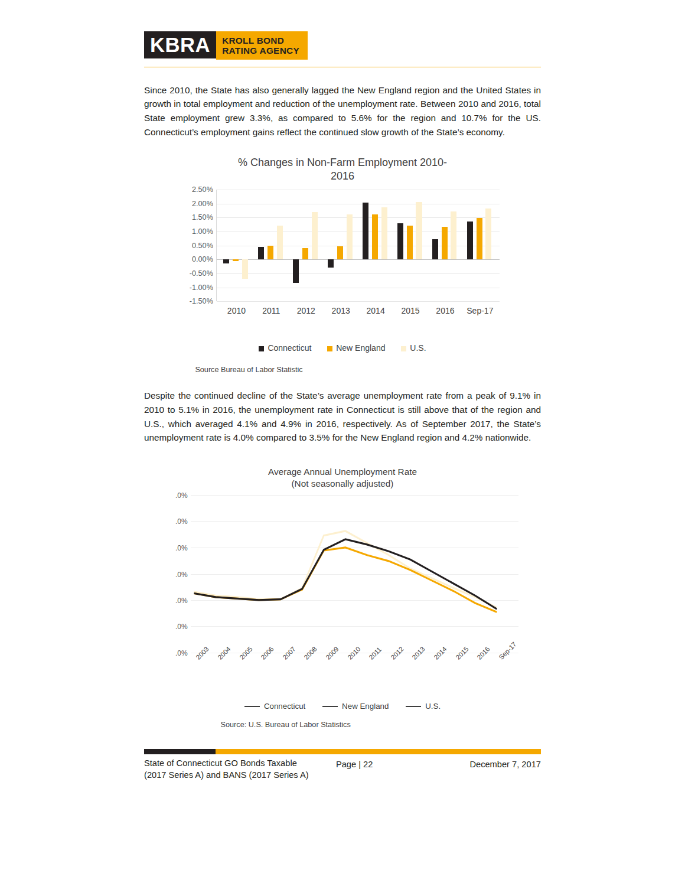KBRA
KROLL BOND
RATING AGENCY
Since 2010, the State has also generally lagged the New England region and the United States in growth in total employment and reduction of the unemployment rate. Between 2010 and 2016, total State employment grew 3.3%, as compared to 5.6% for the region and 10.7% for the US. Connecticut’s employment gains reflect the continued slow growth of the State’s economy.
% Changes in Non-Farm Employment 2010-
2016
2.50%
2.00%
1.50%
1.00%
0.50%
0.00%
-0.50%
-1.00%
-1.50%
2010
2011
2012
2013
2014
2015
2016
Sep-17
Connecticut
New England
U.S.
Source Bureau of Labor Statistic
Despite the continued decline of the State’s average unemployment rate from a peak of 9.1% in 2010 to 5.1% in 2016, the unemployment rate in Connecticut is still above that of the region and U.S., which averaged 4.1% and 4.9% in 2016, respectively. As of September 2017, the State’s unemployment rate is 4.0% compared to 3.5% for the New England region and 4.2% nationwide.
Average Annual Unemployment Rate
(Not seasonally adjusted)
.0%
.0%
.0%
.0%
.0%
.0%
.0%
2003 2004 2005 2006 2007 2008 2009 2010 2011 2012 2013 2014 2015 2016 Sep-17
Connecticut
New England
U.S.
Source: U.S. Bureau of Labor Statistics
State of Connecticut GO Bonds Taxable
(2017 Series A) and BANS (2017 Series A)
Page | 22
December 7, 2017